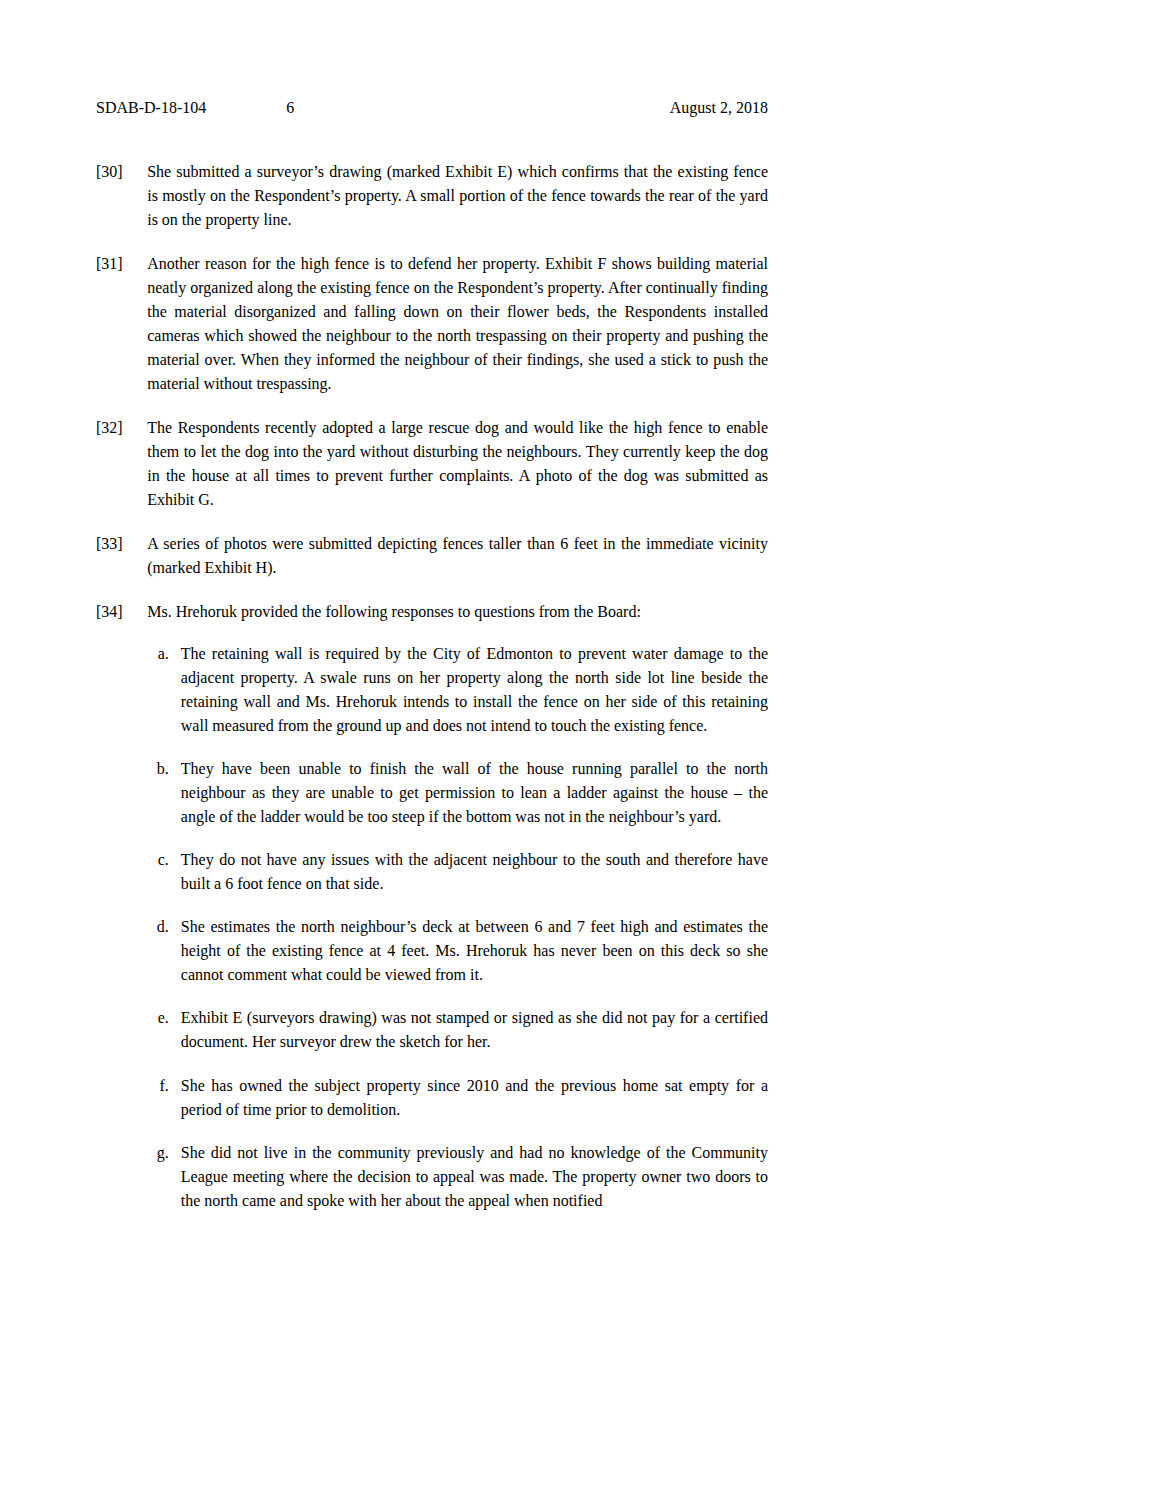SDAB-D-18-104 6 August 2, 2018
[30]
She submitted a surveyor’s drawing (marked Exhibit E) which confirms that the existing fence is mostly on the Respondent’s property. A small portion of the fence towards the rear of the yard is on the property line.
[31]
Another reason for the high fence is to defend her property. Exhibit F shows building material neatly organized along the existing fence on the Respondent’s property. After continually finding the material disorganized and falling down on their flower beds, the Respondents installed cameras which showed the neighbour to the north trespassing on their property and pushing the material over. When they informed the neighbour of their findings, she used a stick to push the material without trespassing.
[32]
The Respondents recently adopted a large rescue dog and would like the high fence to enable them to let the dog into the yard without disturbing the neighbours. They currently keep the dog in the house at all times to prevent further complaints. A photo of the dog was submitted as Exhibit G.
[33]
A series of photos were submitted depicting fences taller than 6 feet in the immediate vicinity (marked Exhibit H).
[34]
Ms. Hrehoruk provided the following responses to questions from the Board:
The retaining wall is required by the City of Edmonton to prevent water damage to the adjacent property. A swale runs on her property along the north side lot line beside the retaining wall and Ms. Hrehoruk intends to install the fence on her side of this retaining wall measured from the ground up and does not intend to touch the existing fence.
They have been unable to finish the wall of the house running parallel to the north neighbour as they are unable to get permission to lean a ladder against the house – the angle of the ladder would be too steep if the bottom was not in the neighbour’s yard.
They do not have any issues with the adjacent neighbour to the south and therefore have built a 6 foot fence on that side.
She estimates the north neighbour’s deck at between 6 and 7 feet high and estimates the height of the existing fence at 4 feet. Ms. Hrehoruk has never been on this deck so she cannot comment what could be viewed from it.
Exhibit E (surveyors drawing) was not stamped or signed as she did not pay for a certified document. Her surveyor drew the sketch for her.
She has owned the subject property since 2010 and the previous home sat empty for a period of time prior to demolition.
She did not live in the community previously and had no knowledge of the Community League meeting where the decision to appeal was made. The property owner two doors to the north came and spoke with her about the appeal when notified